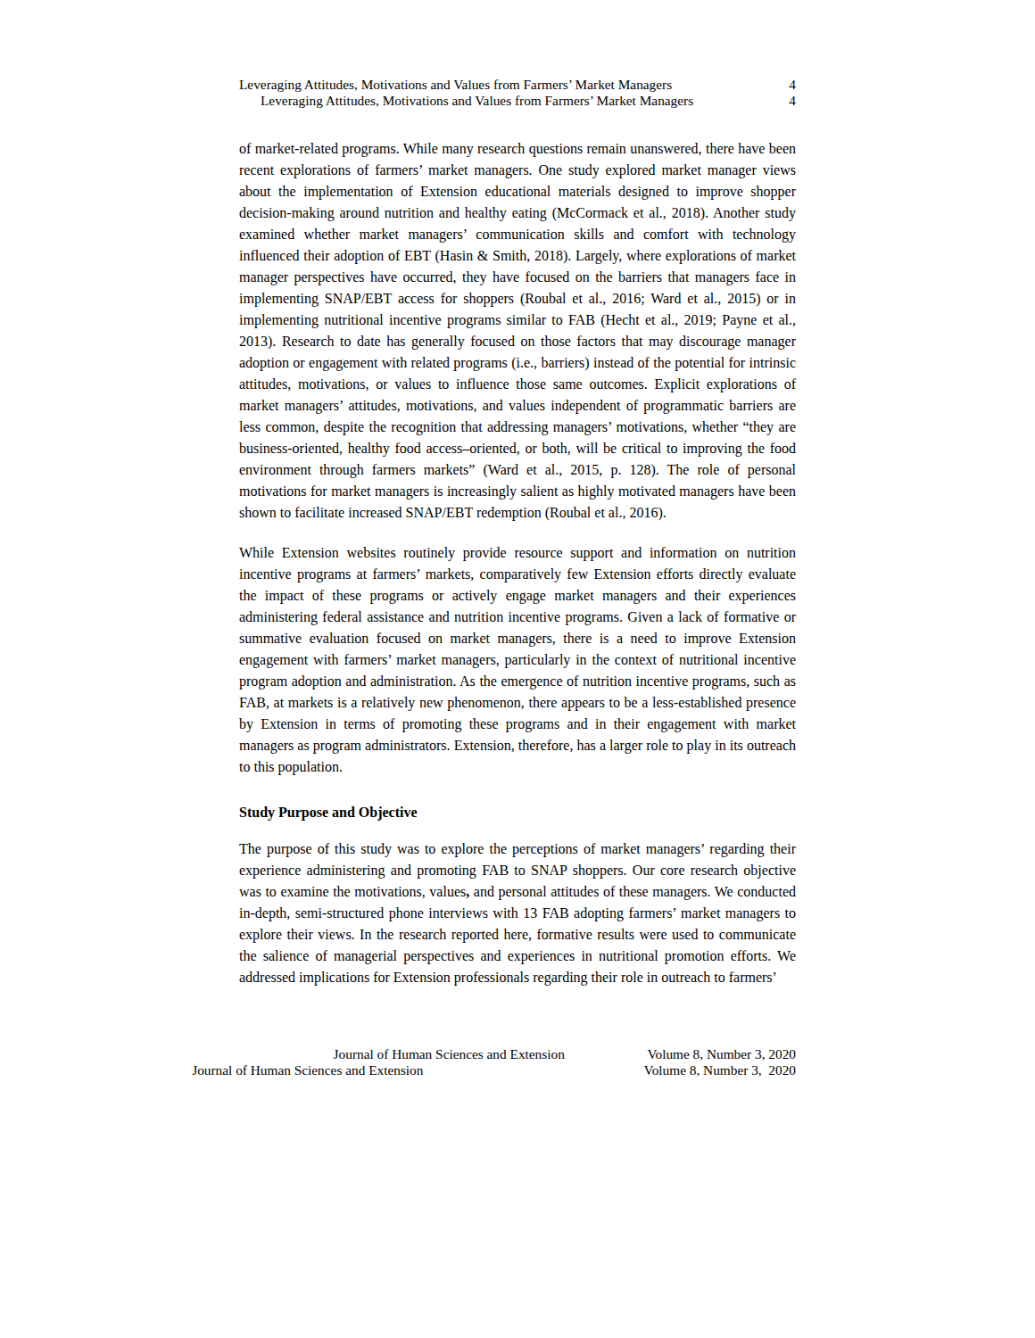Leveraging Attitudes, Motivations and Values from Farmers’ Market Managers 4
Leveraging Attitudes, Motivations and Values from Farmers’ Market Managers 4
of market-related programs. While many research questions remain unanswered, there have been recent explorations of farmers’ market managers. One study explored market manager views about the implementation of Extension educational materials designed to improve shopper decision-making around nutrition and healthy eating (McCormack et al., 2018). Another study examined whether market managers’ communication skills and comfort with technology influenced their adoption of EBT (Hasin & Smith, 2018). Largely, where explorations of market manager perspectives have occurred, they have focused on the barriers that managers face in implementing SNAP/EBT access for shoppers (Roubal et al., 2016; Ward et al., 2015) or in implementing nutritional incentive programs similar to FAB (Hecht et al., 2019; Payne et al., 2013). Research to date has generally focused on those factors that may discourage manager adoption or engagement with related programs (i.e., barriers) instead of the potential for intrinsic attitudes, motivations, or values to influence those same outcomes. Explicit explorations of market managers’ attitudes, motivations, and values independent of programmatic barriers are less common, despite the recognition that addressing managers’ motivations, whether “they are business-oriented, healthy food access–oriented, or both, will be critical to improving the food environment through farmers markets” (Ward et al., 2015, p. 128). The role of personal motivations for market managers is increasingly salient as highly motivated managers have been shown to facilitate increased SNAP/EBT redemption (Roubal et al., 2016).
While Extension websites routinely provide resource support and information on nutrition incentive programs at farmers’ markets, comparatively few Extension efforts directly evaluate the impact of these programs or actively engage market managers and their experiences administering federal assistance and nutrition incentive programs. Given a lack of formative or summative evaluation focused on market managers, there is a need to improve Extension engagement with farmers’ market managers, particularly in the context of nutritional incentive program adoption and administration. As the emergence of nutrition incentive programs, such as FAB, at markets is a relatively new phenomenon, there appears to be a less-established presence by Extension in terms of promoting these programs and in their engagement with market managers as program administrators. Extension, therefore, has a larger role to play in its outreach to this population.
Study Purpose and Objective
The purpose of this study was to explore the perceptions of market managers’ regarding their experience administering and promoting FAB to SNAP shoppers. Our core research objective was to examine the motivations, values, and personal attitudes of these managers. We conducted in-depth, semi-structured phone interviews with 13 FAB adopting farmers’ market managers to explore their views. In the research reported here, formative results were used to communicate the salience of managerial perspectives and experiences in nutritional promotion efforts. We addressed implications for Extension professionals regarding their role in outreach to farmers’
Journal of Human Sciences and Extension Volume 8, Number 3, 2020
Journal of Human Sciences and Extension Volume 8, Number 3, 2020